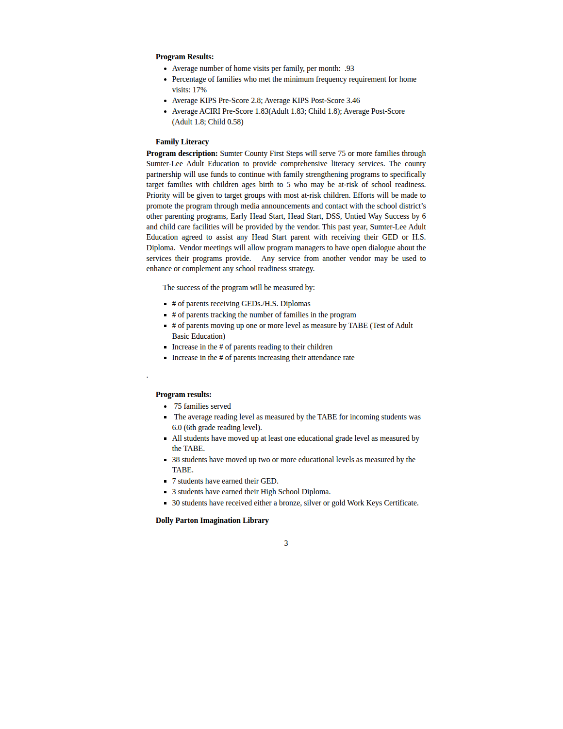Program Results:
Average number of home visits per family, per month: .93
Percentage of families who met the minimum frequency requirement for home visits: 17%
Average KIPS Pre-Score 2.8; Average KIPS Post-Score 3.46
Average ACIRI Pre-Score 1.83(Adult 1.83; Child 1.8); Average Post-Score (Adult 1.8; Child 0.58)
Family Literacy
Program description: Sumter County First Steps will serve 75 or more families through Sumter-Lee Adult Education to provide comprehensive literacy services. The county partnership will use funds to continue with family strengthening programs to specifically target families with children ages birth to 5 who may be at-risk of school readiness. Priority will be given to target groups with most at-risk children. Efforts will be made to promote the program through media announcements and contact with the school district’s other parenting programs, Early Head Start, Head Start, DSS, Untied Way Success by 6 and child care facilities will be provided by the vendor. This past year, Sumter-Lee Adult Education agreed to assist any Head Start parent with receiving their GED or H.S. Diploma. Vendor meetings will allow program managers to have open dialogue about the services their programs provide. Any service from another vendor may be used to enhance or complement any school readiness strategy.
The success of the program will be measured by:
# of parents receiving GEDs./H.S. Diplomas
# of parents tracking the number of families in the program
# of parents moving up one or more level as measure by TABE (Test of Adult Basic Education)
Increase in the # of parents reading to their children
Increase in the # of parents increasing their attendance rate
.
Program results:
75 families served
The average reading level as measured by the TABE for incoming students was 6.0 (6th grade reading level).
All students have moved up at least one educational grade level as measured by the TABE.
38 students have moved up two or more educational levels as measured by the TABE.
7 students have earned their GED.
3 students have earned their High School Diploma.
30 students have received either a bronze, silver or gold Work Keys Certificate.
Dolly Parton Imagination Library
3